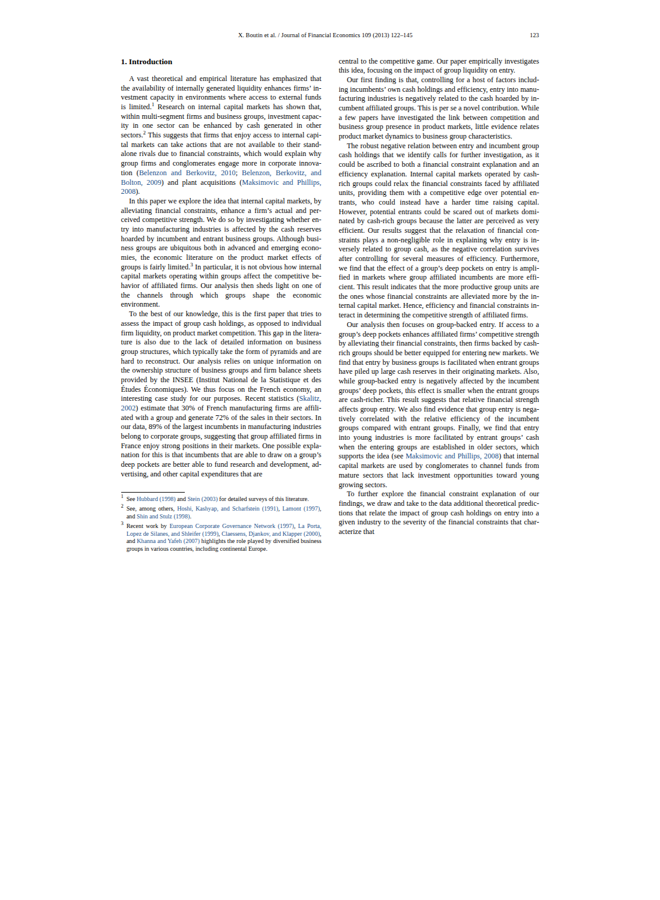X. Boutin et al. / Journal of Financial Economics 109 (2013) 122–145
123
1. Introduction
A vast theoretical and empirical literature has emphasized that the availability of internally generated liquidity enhances firms’ investment capacity in environments where access to external funds is limited.1 Research on internal capital markets has shown that, within multi-segment firms and business groups, investment capacity in one sector can be enhanced by cash generated in other sectors.2 This suggests that firms that enjoy access to internal capital markets can take actions that are not available to their stand-alone rivals due to financial constraints, which would explain why group firms and conglomerates engage more in corporate innovation (Belenzon and Berkovitz, 2010; Belenzon, Berkovitz, and Bolton, 2009) and plant acquisitions (Maksimovic and Phillips, 2008).
In this paper we explore the idea that internal capital markets, by alleviating financial constraints, enhance a firm’s actual and perceived competitive strength. We do so by investigating whether entry into manufacturing industries is affected by the cash reserves hoarded by incumbent and entrant business groups. Although business groups are ubiquitous both in advanced and emerging economies, the economic literature on the product market effects of groups is fairly limited.3 In particular, it is not obvious how internal capital markets operating within groups affect the competitive behavior of affiliated firms. Our analysis then sheds light on one of the channels through which groups shape the economic environment.
To the best of our knowledge, this is the first paper that tries to assess the impact of group cash holdings, as opposed to individual firm liquidity, on product market competition. This gap in the literature is also due to the lack of detailed information on business group structures, which typically take the form of pyramids and are hard to reconstruct. Our analysis relies on unique information on the ownership structure of business groups and firm balance sheets provided by the INSEE (Institut National de la Statistique et des Études Économiques). We thus focus on the French economy, an interesting case study for our purposes. Recent statistics (Skalitz, 2002) estimate that 30% of French manufacturing firms are affiliated with a group and generate 72% of the sales in their sectors. In our data, 89% of the largest incumbents in manufacturing industries belong to corporate groups, suggesting that group affiliated firms in France enjoy strong positions in their markets. One possible explanation for this is that incumbents that are able to draw on a group’s deep pockets are better able to fund research and development, advertising, and other capital expenditures that are
1 See Hubbard (1998) and Stein (2003) for detailed surveys of this literature.
2 See, among others, Hoshi, Kashyap, and Scharfstein (1991), Lamont (1997), and Shin and Stulz (1998).
3 Recent work by European Corporate Governance Network (1997), La Porta, Lopez de Silanes, and Shleifer (1999), Claessens, Djankov, and Klapper (2000), and Khanna and Yafeh (2007) highlights the role played by diversified business groups in various countries, including continental Europe.
central to the competitive game. Our paper empirically investigates this idea, focusing on the impact of group liquidity on entry.
Our first finding is that, controlling for a host of factors including incumbents’ own cash holdings and efficiency, entry into manufacturing industries is negatively related to the cash hoarded by incumbent affiliated groups. This is per se a novel contribution. While a few papers have investigated the link between competition and business group presence in product markets, little evidence relates product market dynamics to business group characteristics.
The robust negative relation between entry and incumbent group cash holdings that we identify calls for further investigation, as it could be ascribed to both a financial constraint explanation and an efficiency explanation. Internal capital markets operated by cash-rich groups could relax the financial constraints faced by affiliated units, providing them with a competitive edge over potential entrants, who could instead have a harder time raising capital. However, potential entrants could be scared out of markets dominated by cash-rich groups because the latter are perceived as very efficient. Our results suggest that the relaxation of financial constraints plays a non-negligible role in explaining why entry is inversely related to group cash, as the negative correlation survives after controlling for several measures of efficiency. Furthermore, we find that the effect of a group’s deep pockets on entry is amplified in markets where group affiliated incumbents are more efficient. This result indicates that the more productive group units are the ones whose financial constraints are alleviated more by the internal capital market. Hence, efficiency and financial constraints interact in determining the competitive strength of affiliated firms.
Our analysis then focuses on group-backed entry. If access to a group’s deep pockets enhances affiliated firms’ competitive strength by alleviating their financial constraints, then firms backed by cash-rich groups should be better equipped for entering new markets. We find that entry by business groups is facilitated when entrant groups have piled up large cash reserves in their originating markets. Also, while group-backed entry is negatively affected by the incumbent groups’ deep pockets, this effect is smaller when the entrant groups are cash-richer. This result suggests that relative financial strength affects group entry. We also find evidence that group entry is negatively correlated with the relative efficiency of the incumbent groups compared with entrant groups. Finally, we find that entry into young industries is more facilitated by entrant groups’ cash when the entering groups are established in older sectors, which supports the idea (see Maksimovic and Phillips, 2008) that internal capital markets are used by conglomerates to channel funds from mature sectors that lack investment opportunities toward young growing sectors.
To further explore the financial constraint explanation of our findings, we draw and take to the data additional theoretical predictions that relate the impact of group cash holdings on entry into a given industry to the severity of the financial constraints that characterize that